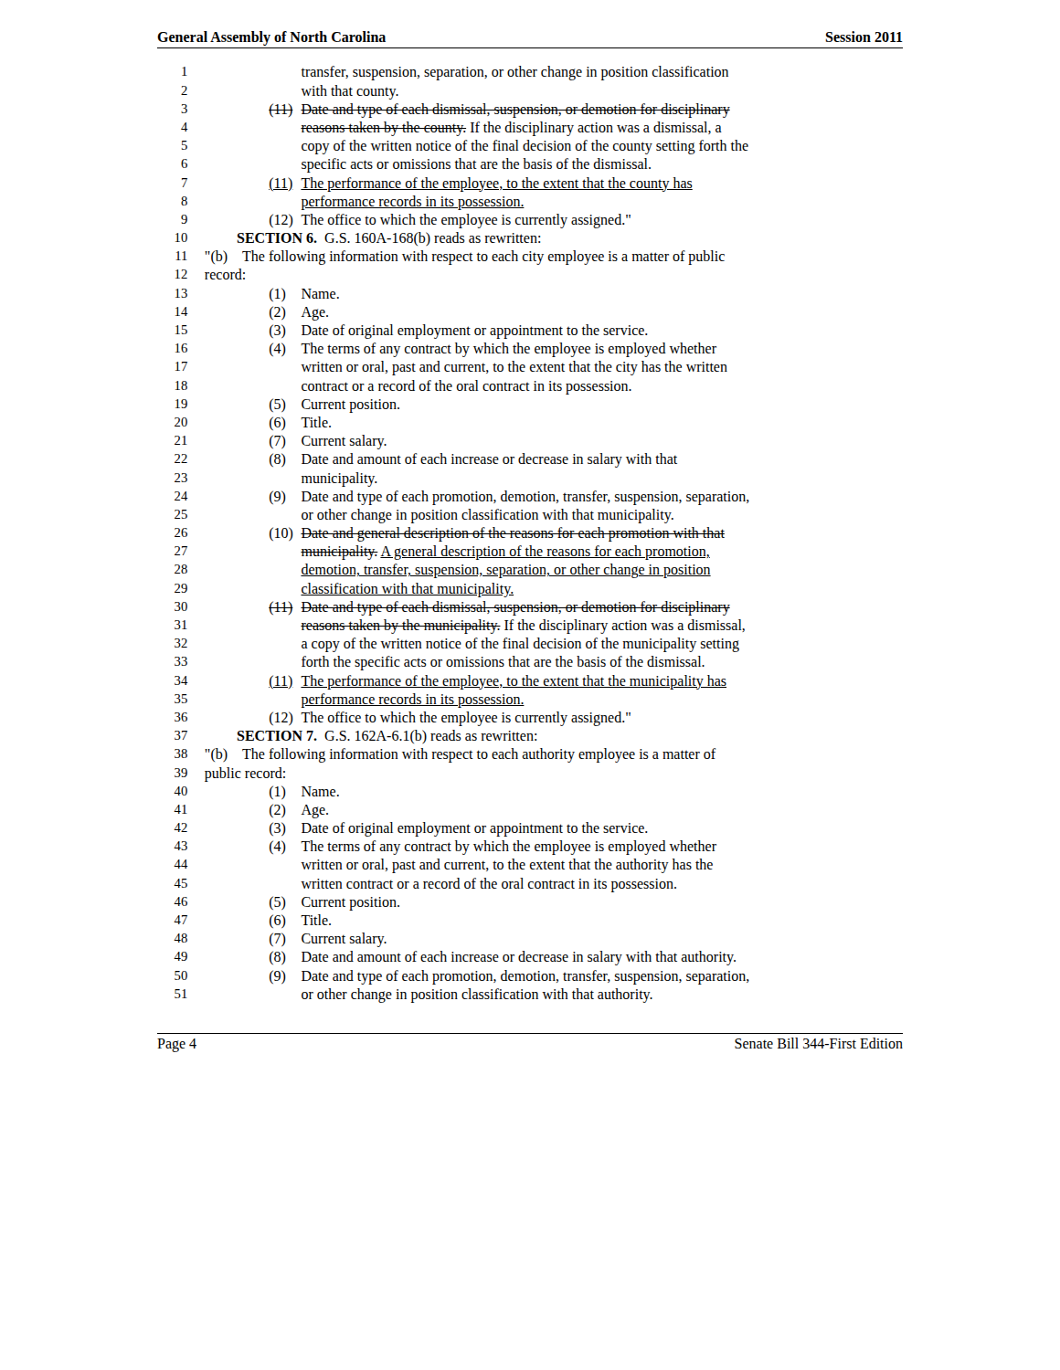General Assembly of North Carolina Session 2011
| 1 | transfer, suspension, separation, or other change in position classification |
| 2 | with that county. |
| 3 | (11) Date and type of each dismissal, suspension, or demotion for disciplinary |
| 4 | reasons taken by the county. If the disciplinary action was a dismissal, a |
| 5 | copy of the written notice of the final decision of the county setting forth the |
| 6 | specific acts or omissions that are the basis of the dismissal. |
| 7 | (11) The performance of the employee, to the extent that the county has |
| 8 | performance records in its possession. |
| 9 | (12) The office to which the employee is currently assigned." |
| 10 | SECTION 6. G.S. 160A-168(b) reads as rewritten: |
| 11 | "(b) The following information with respect to each city employee is a matter of public |
| 12 | record: |
| 13 | (1) Name. |
| 14 | (2) Age. |
| 15 | (3) Date of original employment or appointment to the service. |
| 16 | (4) The terms of any contract by which the employee is employed whether |
| 17 | written or oral, past and current, to the extent that the city has the written |
| 18 | contract or a record of the oral contract in its possession. |
| 19 | (5) Current position. |
| 20 | (6) Title. |
| 21 | (7) Current salary. |
| 22 | (8) Date and amount of each increase or decrease in salary with that |
| 23 | municipality. |
| 24 | (9) Date and type of each promotion, demotion, transfer, suspension, separation, |
| 25 | or other change in position classification with that municipality. |
| 26 | (10) Date and general description of the reasons for each promotion with that |
| 27 | municipality. A general description of the reasons for each promotion, |
| 28 | demotion, transfer, suspension, separation, or other change in position |
| 29 | classification with that municipality. |
| 30 | (11) Date and type of each dismissal, suspension, or demotion for disciplinary |
| 31 | reasons taken by the municipality. If the disciplinary action was a dismissal, |
| 32 | a copy of the written notice of the final decision of the municipality setting |
| 33 | forth the specific acts or omissions that are the basis of the dismissal. |
| 34 | (11) The performance of the employee, to the extent that the municipality has |
| 35 | performance records in its possession. |
| 36 | (12) The office to which the employee is currently assigned." |
| 37 | SECTION 7. G.S. 162A-6.1(b) reads as rewritten: |
| 38 | "(b) The following information with respect to each authority employee is a matter of |
| 39 | public record: |
| 40 | (1) Name. |
| 41 | (2) Age. |
| 42 | (3) Date of original employment or appointment to the service. |
| 43 | (4) The terms of any contract by which the employee is employed whether |
| 44 | written or oral, past and current, to the extent that the authority has the |
| 45 | written contract or a record of the oral contract in its possession. |
| 46 | (5) Current position. |
| 47 | (6) Title. |
| 48 | (7) Current salary. |
| 49 | (8) Date and amount of each increase or decrease in salary with that authority. |
| 50 | (9) Date and type of each promotion, demotion, transfer, suspension, separation, |
| 51 | or other change in position classification with that authority. |
Page 4 Senate Bill 344-First Edition